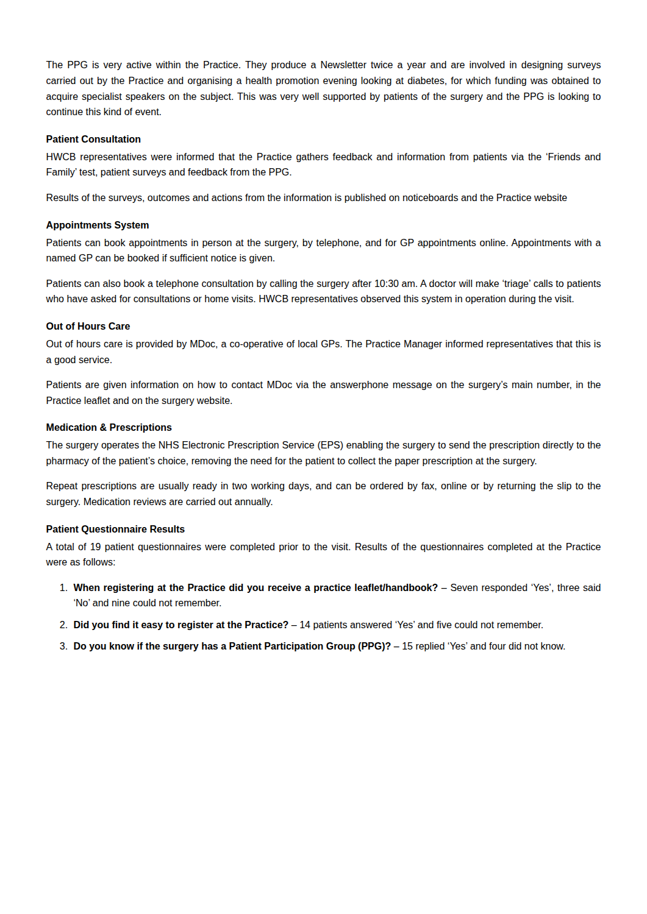The PPG is very active within the Practice. They produce a Newsletter twice a year and are involved in designing surveys carried out by the Practice and organising a health promotion evening looking at diabetes, for which funding was obtained to acquire specialist speakers on the subject. This was very well supported by patients of the surgery and the PPG is looking to continue this kind of event.
Patient Consultation
HWCB representatives were informed that the Practice gathers feedback and information from patients via the ‘Friends and Family’ test, patient surveys and feedback from the PPG.
Results of the surveys, outcomes and actions from the information is published on noticeboards and the Practice website
Appointments System
Patients can book appointments in person at the surgery, by telephone, and for GP appointments online. Appointments with a named GP can be booked if sufficient notice is given.
Patients can also book a telephone consultation by calling the surgery after 10:30 am. A doctor will make ‘triage’ calls to patients who have asked for consultations or home visits. HWCB representatives observed this system in operation during the visit.
Out of Hours Care
Out of hours care is provided by MDoc, a co-operative of local GPs. The Practice Manager informed representatives that this is a good service.
Patients are given information on how to contact MDoc via the answerphone message on the surgery’s main number, in the Practice leaflet and on the surgery website.
Medication & Prescriptions
The surgery operates the NHS Electronic Prescription Service (EPS) enabling the surgery to send the prescription directly to the pharmacy of the patient’s choice, removing the need for the patient to collect the paper prescription at the surgery.
Repeat prescriptions are usually ready in two working days, and can be ordered by fax, online or by returning the slip to the surgery. Medication reviews are carried out annually.
Patient Questionnaire Results
A total of 19 patient questionnaires were completed prior to the visit. Results of the questionnaires completed at the Practice were as follows:
When registering at the Practice did you receive a practice leaflet/handbook? – Seven responded ‘Yes’, three said ‘No’ and nine could not remember.
Did you find it easy to register at the Practice? – 14 patients answered ‘Yes’ and five could not remember.
Do you know if the surgery has a Patient Participation Group (PPG)? – 15 replied ‘Yes’ and four did not know.